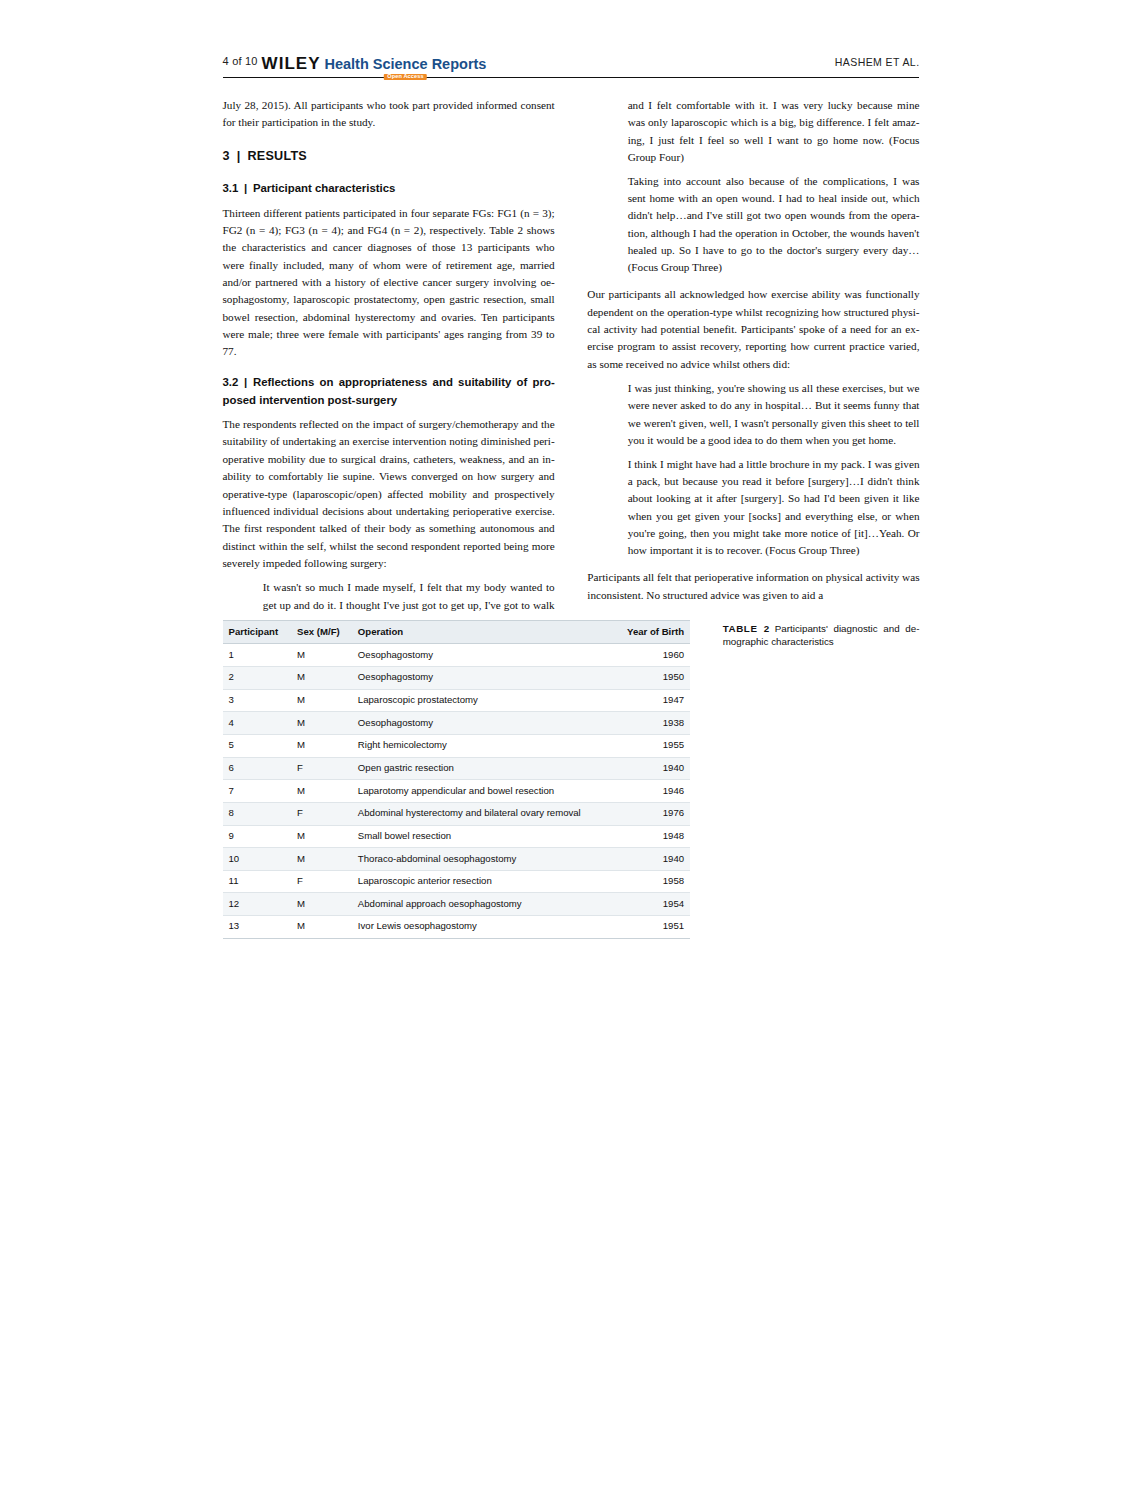4 of 10 WILEY Health Science ReportsOpen Access HASHEM ET AL.
July 28, 2015). All participants who took part provided informed consent for their participation in the study.
3|RESULTS
3.1|Participant characteristics
Thirteen different patients participated in four separate FGs: FG1 (n = 3); FG2 (n = 4); FG3 (n = 4); and FG4 (n = 2), respectively. Table 2 shows the characteristics and cancer diagnoses of those 13 participants who were finally included, many of whom were of retirement age, married and/or partnered with a history of elective cancer surgery involving oesophagostomy, laparoscopic prostatectomy, open gastric resection, small bowel resection, abdominal hysterectomy and ovaries. Ten participants were male; three were female with participants' ages ranging from 39 to 77.
3.2|Reflections on appropriateness and suitability of proposed intervention post-surgery
The respondents reflected on the impact of surgery/chemotherapy and the suitability of undertaking an exercise intervention noting diminished perioperative mobility due to surgical drains, catheters, weakness, and an inability to comfortably lie supine. Views converged on how surgery and operative-type (laparoscopic/open) affected mobility and prospectively influenced individual decisions about undertaking perioperative exercise. The first respondent talked of their body as something autonomous and distinct within the self, whilst the second respondent reported being more severely impeded following surgery:
It wasn't so much I made myself, I felt that my body wanted to get up and do it. I thought I've just got to get up, I've got to walk and I felt comfortable with it. I was very lucky because mine was only laparoscopic which is a big, big difference. I felt amazing, I just felt I feel so well I want to go home now. (Focus Group Four)
Taking into account also because of the complications, I was sent home with an open wound. I had to heal inside out, which didn't help…and I've still got two open wounds from the operation, although I had the operation in October, the wounds haven't healed up. So I have to go to the doctor's surgery every day… (Focus Group Three)
Our participants all acknowledged how exercise ability was functionally dependent on the operation-type whilst recognizing how structured physical activity had potential benefit. Participants' spoke of a need for an exercise program to assist recovery, reporting how current practice varied, as some received no advice whilst others did:
I was just thinking, you're showing us all these exercises, but we were never asked to do any in hospital… But it seems funny that we weren't given, well, I wasn't personally given this sheet to tell you it would be a good idea to do them when you get home.
I think I might have had a little brochure in my pack. I was given a pack, but because you read it before [surgery]…I didn't think about looking at it after [surgery]. So had I'd been given it like when you get given your [socks] and everything else, or when you're going, then you might take more notice of [it]…Yeah. Or how important it is to recover. (Focus Group Three)
Participants all felt that perioperative information on physical activity was inconsistent. No structured advice was given to aid a
| Participant | Sex (M/F) | Operation | Year of Birth |
| --- | --- | --- | --- |
| 1 | M | Oesophagostomy | 1960 |
| 2 | M | Oesophagostomy | 1950 |
| 3 | M | Laparoscopic prostatectomy | 1947 |
| 4 | M | Oesophagostomy | 1938 |
| 5 | M | Right hemicolectomy | 1955 |
| 6 | F | Open gastric resection | 1940 |
| 7 | M | Laparotomy appendicular and bowel resection | 1946 |
| 8 | F | Abdominal hysterectomy and bilateral ovary removal | 1976 |
| 9 | M | Small bowel resection | 1948 |
| 10 | M | Thoraco-abdominal oesophagostomy | 1940 |
| 11 | F | Laparoscopic anterior resection | 1958 |
| 12 | M | Abdominal approach oesophagostomy | 1954 |
| 13 | M | Ivor Lewis oesophagostomy | 1951 |
TABLE 2 Participants' diagnostic and demographic characteristics